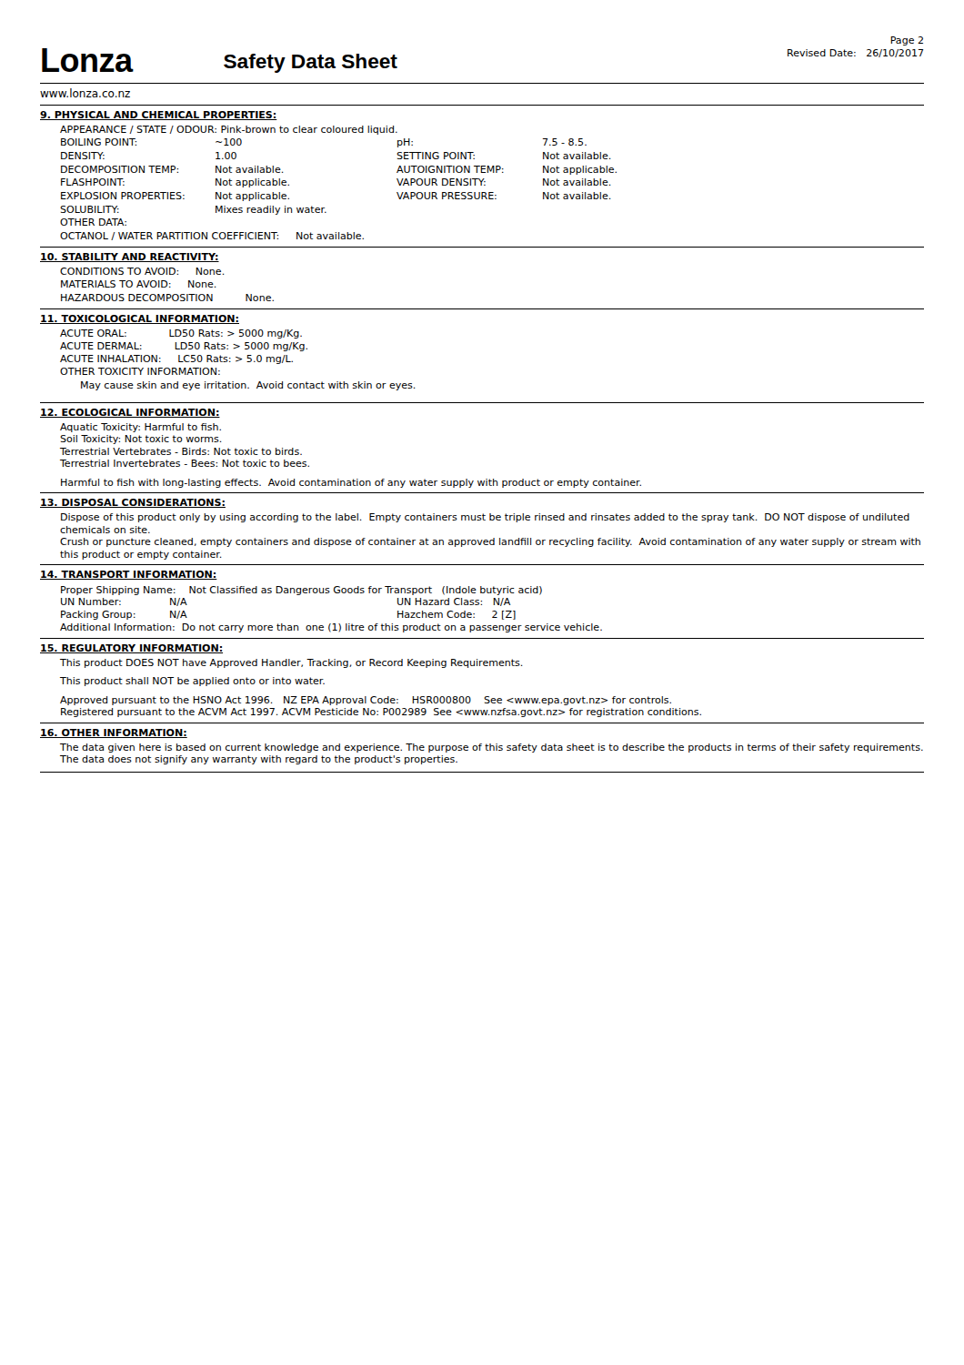Page 2
Revised Date: 26/10/2017
Lonza
Safety Data Sheet
www.lonza.co.nz
9. PHYSICAL AND CHEMICAL PROPERTIES:
APPEARANCE / STATE / ODOUR: Pink-brown to clear coloured liquid.
| BOILING POINT: | ~100 | pH: | 7.5 - 8.5. |
| DENSITY: | 1.00 | SETTING POINT: | Not available. |
| DECOMPOSITION TEMP: | Not available. | AUTOIGNITION TEMP: | Not applicable. |
| FLASHPOINT: | Not applicable. | VAPOUR DENSITY: | Not available. |
| EXPLOSION PROPERTIES: | Not applicable. | VAPOUR PRESSURE: | Not available. |
| SOLUBILITY: | Mixes readily in water. | | |
| OTHER DATA: | | | |
OCTANOL / WATER PARTITION COEFFICIENT: Not available.
10. STABILITY AND REACTIVITY:
CONDITIONS TO AVOID: None.
MATERIALS TO AVOID: None.
HAZARDOUS DECOMPOSITION None.
11. TOXICOLOGICAL INFORMATION:
ACUTE ORAL: LD50 Rats: > 5000 mg/Kg.
ACUTE DERMAL: LD50 Rats: > 5000 mg/Kg.
ACUTE INHALATION: LC50 Rats: > 5.0 mg/L.
OTHER TOXICITY INFORMATION:
May cause skin and eye irritation. Avoid contact with skin or eyes.
12. ECOLOGICAL INFORMATION:
Aquatic Toxicity: Harmful to fish.
Soil Toxicity: Not toxic to worms.
Terrestrial Vertebrates - Birds: Not toxic to birds.
Terrestrial Invertebrates - Bees: Not toxic to bees.
Harmful to fish with long-lasting effects. Avoid contamination of any water supply with product or empty container.
13. DISPOSAL CONSIDERATIONS:
Dispose of this product only by using according to the label. Empty containers must be triple rinsed and rinsates added to the spray tank. DO NOT dispose of undiluted chemicals on site.
Crush or puncture cleaned, empty containers and dispose of container at an approved landfill or recycling facility. Avoid contamination of any water supply or stream with this product or empty container.
14. TRANSPORT INFORMATION:
Proper Shipping Name: Not Classified as Dangerous Goods for Transport (Indole butyric acid)
| UN Number: | N/A | UN Hazard Class: N/A | |
| Packing Group: | N/A | Hazchem Code: 2 [Z] | |
Additional Information: Do not carry more than one (1) litre of this product on a passenger service vehicle.
15. REGULATORY INFORMATION:
This product DOES NOT have Approved Handler, Tracking, or Record Keeping Requirements.
This product shall NOT be applied onto or into water.
Approved pursuant to the HSNO Act 1996. NZ EPA Approval Code: HSR000800 See <www.epa.govt.nz> for controls.
Registered pursuant to the ACVM Act 1997. ACVM Pesticide No: P002989 See <www.nzfsa.govt.nz> for registration conditions.
16. OTHER INFORMATION:
The data given here is based on current knowledge and experience. The purpose of this safety data sheet is to describe the products in terms of their safety requirements. The data does not signify any warranty with regard to the product's properties.